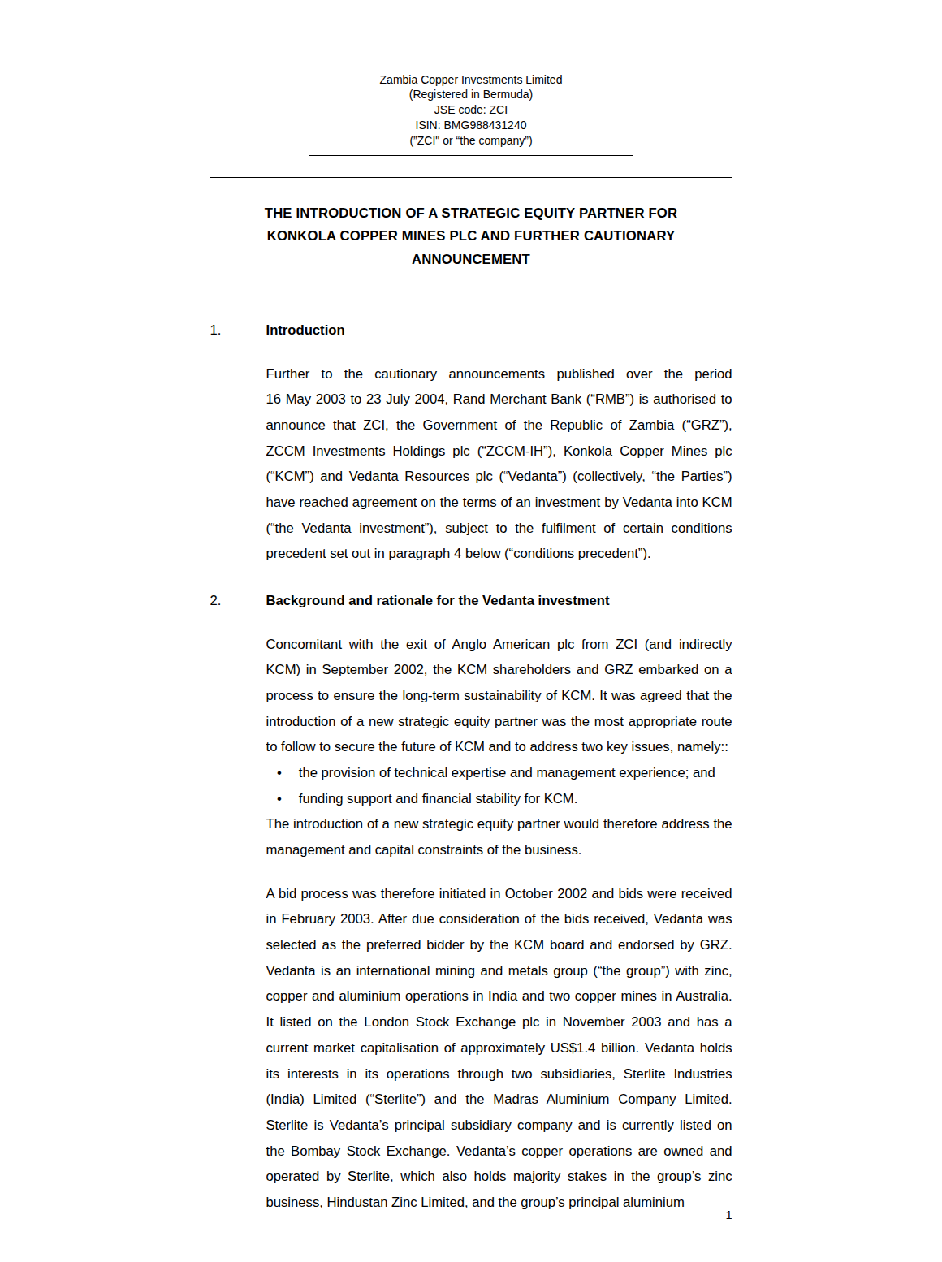Zambia Copper Investments Limited
(Registered in Bermuda)
JSE code: ZCI
ISIN: BMG988431240
(”ZCI" or “the company”)
THE INTRODUCTION OF A STRATEGIC EQUITY PARTNER FOR
KONKOLA COPPER MINES PLC AND FURTHER CAUTIONARY ANNOUNCEMENT
1.
Introduction
Further to the cautionary announcements published over the period 16 May 2003 to 23 July 2004, Rand Merchant Bank (“RMB”) is authorised to announce that ZCI, the Government of the Republic of Zambia (“GRZ”), ZCCM Investments Holdings plc (“ZCCM-IH”), Konkola Copper Mines plc (“KCM”) and Vedanta Resources plc (“Vedanta”) (collectively, “the Parties”) have reached agreement on the terms of an investment by Vedanta into KCM (“the Vedanta investment”), subject to the fulfilment of certain conditions precedent set out in paragraph 4 below (“conditions precedent”).
2.
Background and rationale for the Vedanta investment
Concomitant with the exit of Anglo American plc from ZCI (and indirectly KCM) in September 2002, the KCM shareholders and GRZ embarked on a process to ensure the long-term sustainability of KCM. It was agreed that the introduction of a new strategic equity partner was the most appropriate route to follow to secure the future of KCM and to address two key issues, namely::
the provision of technical expertise and management experience; and
funding support and financial stability for KCM.
The introduction of a new strategic equity partner would therefore address the management and capital constraints of the business.
A bid process was therefore initiated in October 2002 and bids were received in February 2003. After due consideration of the bids received, Vedanta was selected as the preferred bidder by the KCM board and endorsed by GRZ. Vedanta is an international mining and metals group (“the group”) with zinc, copper and aluminium operations in India and two copper mines in Australia. It listed on the London Stock Exchange plc in November 2003 and has a current market capitalisation of approximately US$1.4 billion. Vedanta holds its interests in its operations through two subsidiaries, Sterlite Industries (India) Limited (“Sterlite”) and the Madras Aluminium Company Limited. Sterlite is Vedanta’s principal subsidiary company and is currently listed on the Bombay Stock Exchange. Vedanta’s copper operations are owned and operated by Sterlite, which also holds majority stakes in the group’s zinc business, Hindustan Zinc Limited, and the group’s principal aluminium
1